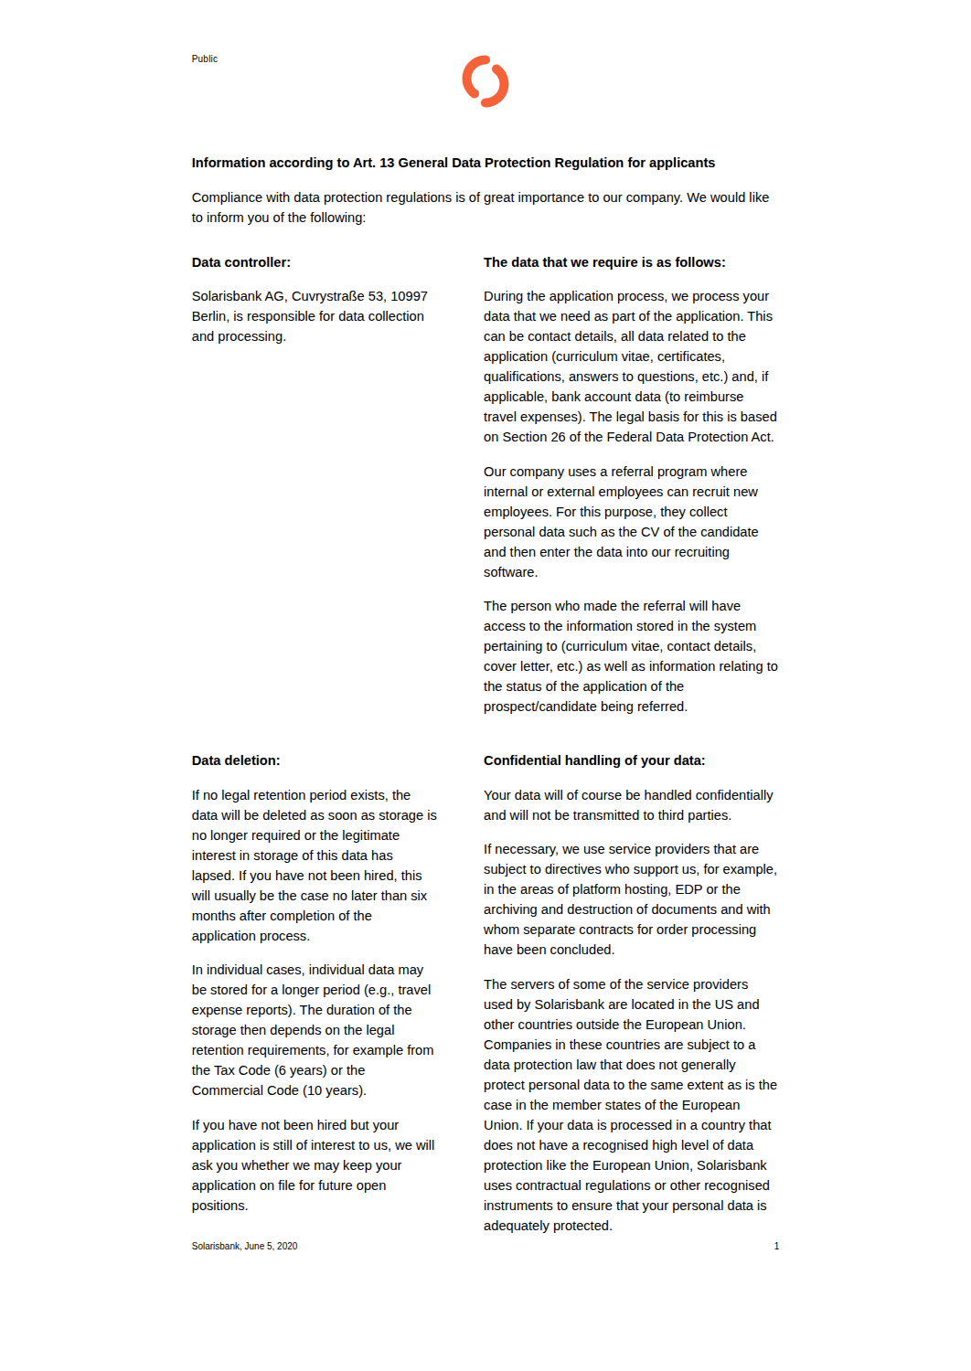Public
Information according to Art. 13 General Data Protection Regulation for applicants
Compliance with data protection regulations is of great importance to our company. We would like to inform you of the following:
Data controller:
Solarisbank AG, Cuvrystraße 53, 10997 Berlin, is responsible for data collection and processing.
The data that we require is as follows:
During the application process, we process your data that we need as part of the application. This can be contact details, all data related to the application (curriculum vitae, certificates, qualifications, answers to questions, etc.) and, if applicable, bank account data (to reimburse travel expenses). The legal basis for this is based on Section 26 of the Federal Data Protection Act.
Our company uses a referral program where internal or external employees can recruit new employees. For this purpose, they collect personal data such as the CV of the candidate and then enter the data into our recruiting software.
The person who made the referral will have access to the information stored in the system pertaining to (curriculum vitae, contact details, cover letter, etc.) as well as information relating to the status of the application of the prospect/candidate being referred.
Data deletion:
If no legal retention period exists, the data will be deleted as soon as storage is no longer required or the legitimate interest in storage of this data has lapsed. If you have not been hired, this will usually be the case no later than six months after completion of the application process.
In individual cases, individual data may be stored for a longer period (e.g., travel expense reports). The duration of the storage then depends on the legal retention requirements, for example from the Tax Code (6 years) or the Commercial Code (10 years).
If you have not been hired but your application is still of interest to us, we will ask you whether we may keep your application on file for future open positions.
Confidential handling of your data:
Your data will of course be handled confidentially and will not be transmitted to third parties.
If necessary, we use service providers that are subject to directives who support us, for example, in the areas of platform hosting, EDP or the archiving and destruction of documents and with whom separate contracts for order processing have been concluded.
The servers of some of the service providers used by Solarisbank are located in the US and other countries outside the European Union. Companies in these countries are subject to a data protection law that does not generally protect personal data to the same extent as is the case in the member states of the European Union. If your data is processed in a country that does not have a recognised high level of data protection like the European Union, Solarisbank uses contractual regulations or other recognised instruments to ensure that your personal data is adequately protected.
Solarisbank, June 5, 2020 1